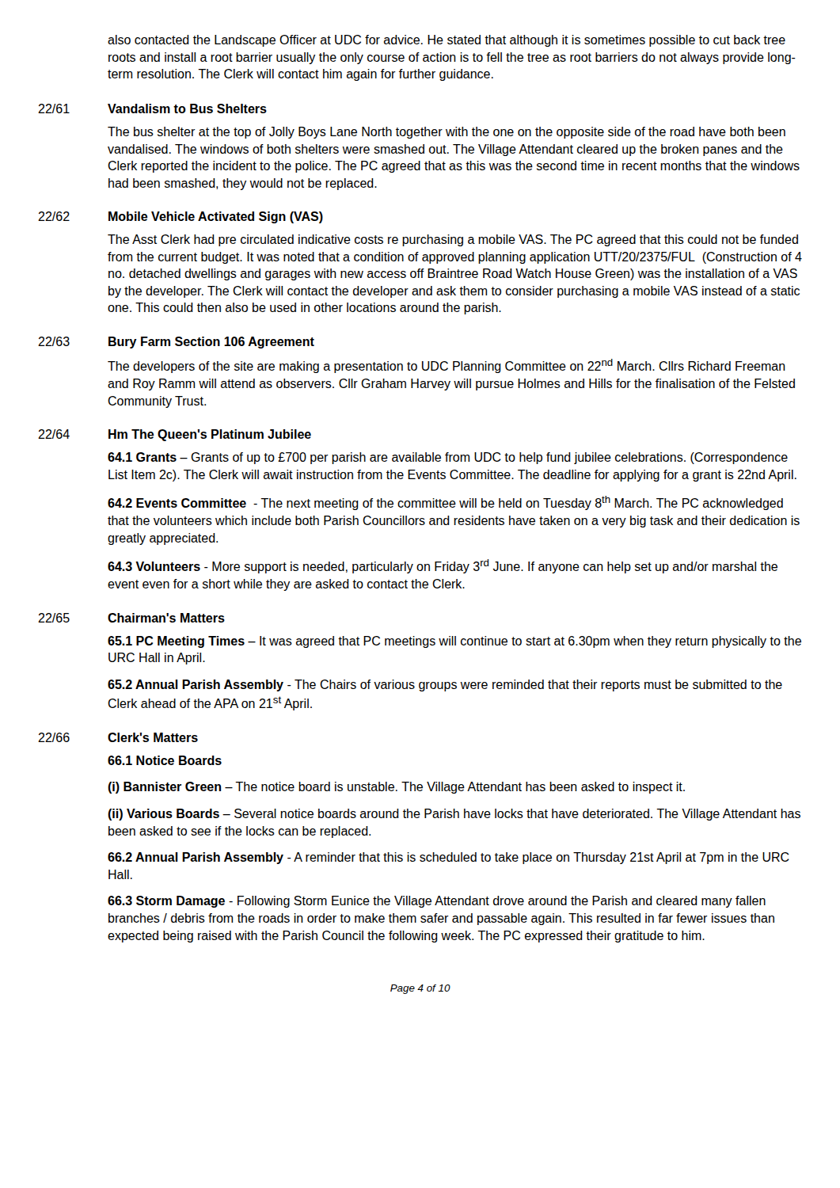also contacted the Landscape Officer at UDC for advice. He stated that although it is sometimes possible to cut back tree roots and install a root barrier usually the only course of action is to fell the tree as root barriers do not always provide long-term resolution. The Clerk will contact him again for further guidance.
22/61
Vandalism to Bus Shelters
The bus shelter at the top of Jolly Boys Lane North together with the one on the opposite side of the road have both been vandalised. The windows of both shelters were smashed out. The Village Attendant cleared up the broken panes and the Clerk reported the incident to the police. The PC agreed that as this was the second time in recent months that the windows had been smashed, they would not be replaced.
22/62
Mobile Vehicle Activated Sign (VAS)
The Asst Clerk had pre circulated indicative costs re purchasing a mobile VAS. The PC agreed that this could not be funded from the current budget. It was noted that a condition of approved planning application UTT/20/2375/FUL (Construction of 4 no. detached dwellings and garages with new access off Braintree Road Watch House Green) was the installation of a VAS by the developer. The Clerk will contact the developer and ask them to consider purchasing a mobile VAS instead of a static one. This could then also be used in other locations around the parish.
22/63
Bury Farm Section 106 Agreement
The developers of the site are making a presentation to UDC Planning Committee on 22nd March. Cllrs Richard Freeman and Roy Ramm will attend as observers. Cllr Graham Harvey will pursue Holmes and Hills for the finalisation of the Felsted Community Trust.
22/64
Hm The Queen's Platinum Jubilee
64.1 Grants – Grants of up to £700 per parish are available from UDC to help fund jubilee celebrations. (Correspondence List Item 2c). The Clerk will await instruction from the Events Committee. The deadline for applying for a grant is 22nd April.
64.2 Events Committee - The next meeting of the committee will be held on Tuesday 8th March. The PC acknowledged that the volunteers which include both Parish Councillors and residents have taken on a very big task and their dedication is greatly appreciated.
64.3 Volunteers - More support is needed, particularly on Friday 3rd June. If anyone can help set up and/or marshal the event even for a short while they are asked to contact the Clerk.
22/65
Chairman's Matters
65.1 PC Meeting Times – It was agreed that PC meetings will continue to start at 6.30pm when they return physically to the URC Hall in April.
65.2 Annual Parish Assembly - The Chairs of various groups were reminded that their reports must be submitted to the Clerk ahead of the APA on 21st April.
22/66
Clerk's Matters
66.1 Notice Boards
(i) Bannister Green – The notice board is unstable. The Village Attendant has been asked to inspect it.
(ii) Various Boards – Several notice boards around the Parish have locks that have deteriorated. The Village Attendant has been asked to see if the locks can be replaced.
66.2 Annual Parish Assembly - A reminder that this is scheduled to take place on Thursday 21st April at 7pm in the URC Hall.
66.3 Storm Damage - Following Storm Eunice the Village Attendant drove around the Parish and cleared many fallen branches / debris from the roads in order to make them safer and passable again. This resulted in far fewer issues than expected being raised with the Parish Council the following week. The PC expressed their gratitude to him.
Page 4 of 10